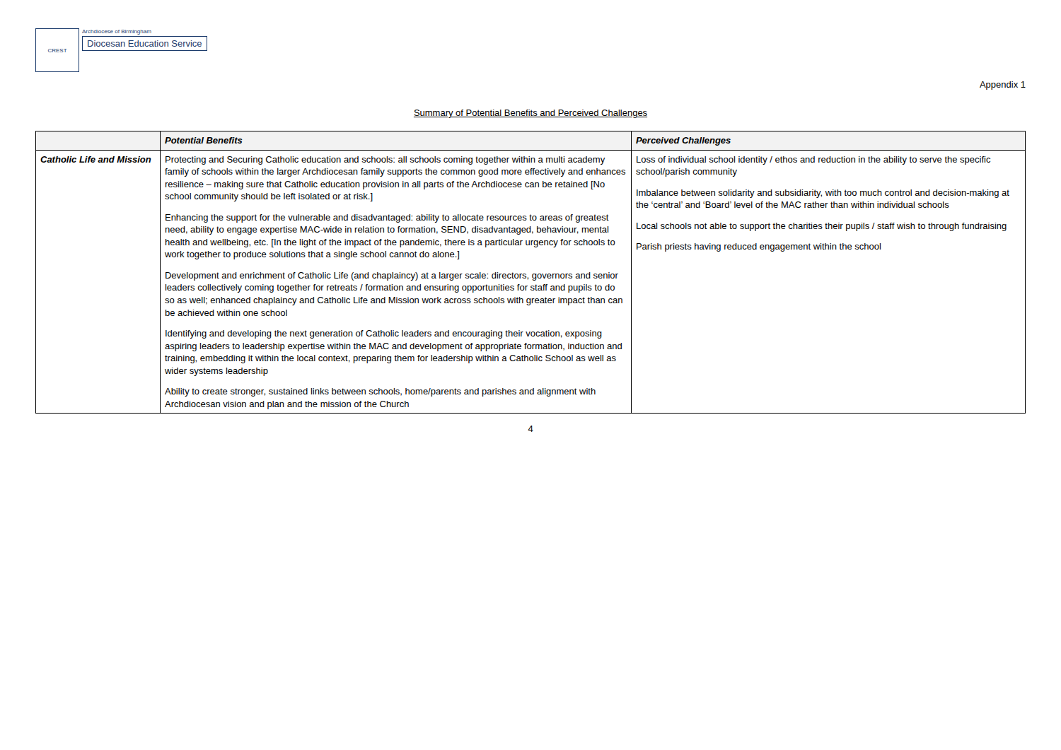CREST
Archdiocese of Birmingham
Diocesan Education Service
Appendix 1
Summary of Potential Benefits and Perceived Challenges
| | Potential Benefits | Perceived Challenges |
| --- | --- | --- |
| Catholic Life and Mission | Protecting and Securing Catholic education and schools: all schools coming together within a multi academy family of schools within the larger Archdiocesan family supports the common good more effectively and enhances resilience – making sure that Catholic education provision in all parts of the Archdiocese can be retained [No school community should be left isolated or at risk.] Enhancing the support for the vulnerable and disadvantaged: ability to allocate resources to areas of greatest need, ability to engage expertise MAC-wide in relation to formation, SEND, disadvantaged, behaviour, mental health and wellbeing, etc. [In the light of the impact of the pandemic, there is a particular urgency for schools to work together to produce solutions that a single school cannot do alone.] Development and enrichment of Catholic Life (and chaplaincy) at a larger scale: directors, governors and senior leaders collectively coming together for retreats / formation and ensuring opportunities for staff and pupils to do so as well; enhanced chaplaincy and Catholic Life and Mission work across schools with greater impact than can be achieved within one school Identifying and developing the next generation of Catholic leaders and encouraging their vocation, exposing aspiring leaders to leadership expertise within the MAC and development of appropriate formation, induction and training, embedding it within the local context, preparing them for leadership within a Catholic School as well as wider systems leadership Ability to create stronger, sustained links between schools, home/parents and parishes and alignment with Archdiocesan vision and plan and the mission of the Church | Loss of individual school identity / ethos and reduction in the ability to serve the specific school/parish community Imbalance between solidarity and subsidiarity, with too much control and decision-making at the ‘central’ and ‘Board’ level of the MAC rather than within individual schools Local schools not able to support the charities their pupils / staff wish to through fundraising Parish priests having reduced engagement within the school |
4